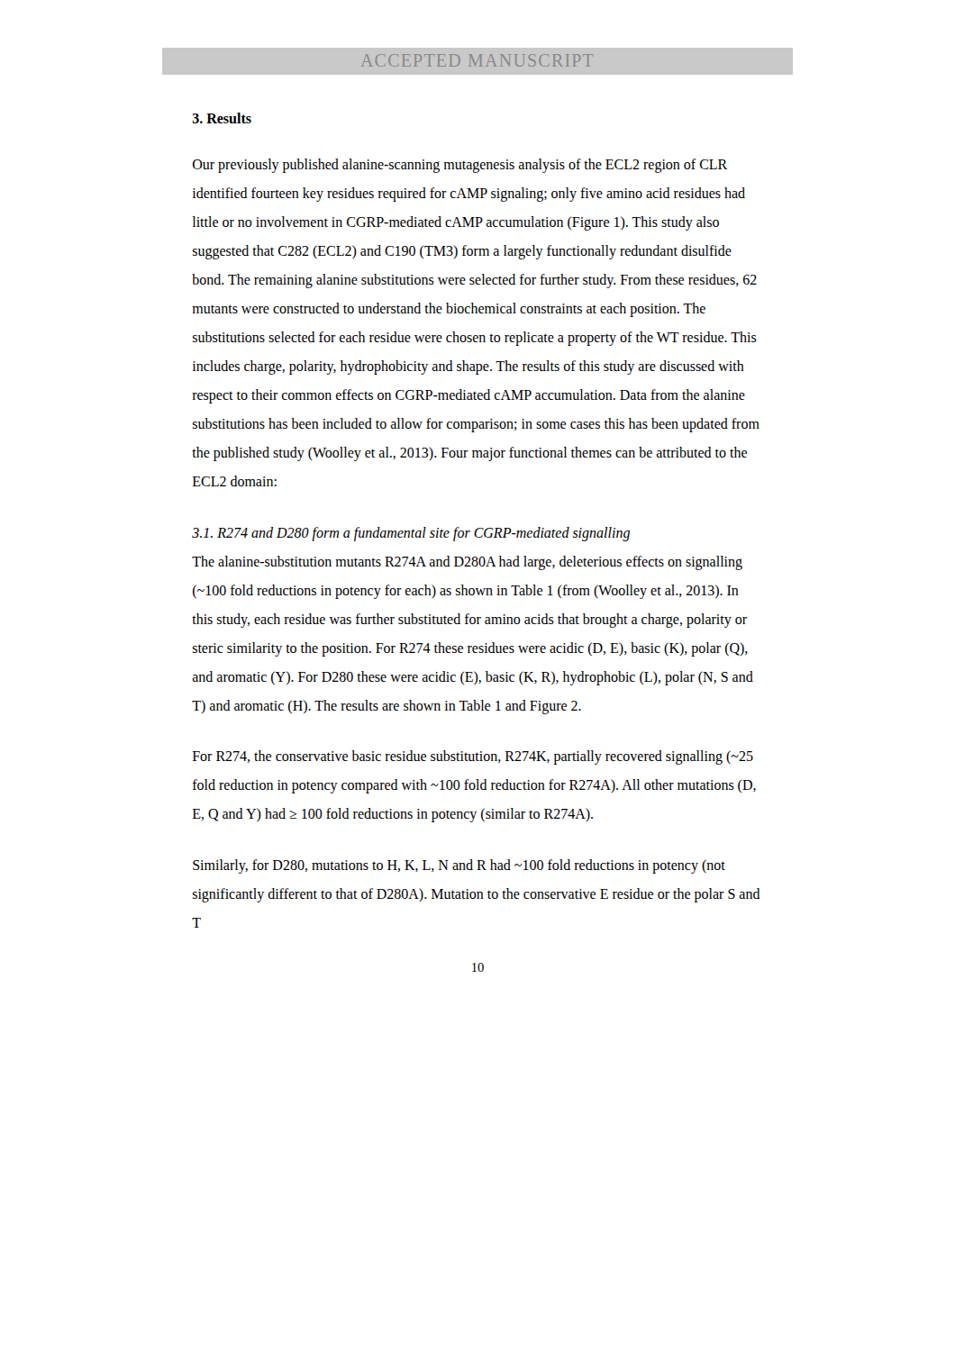ACCEPTED MANUSCRIPT
3. Results
Our previously published alanine-scanning mutagenesis analysis of the ECL2 region of CLR identified fourteen key residues required for cAMP signaling; only five amino acid residues had little or no involvement in CGRP-mediated cAMP accumulation (Figure 1). This study also suggested that C282 (ECL2) and C190 (TM3) form a largely functionally redundant disulfide bond. The remaining alanine substitutions were selected for further study. From these residues, 62 mutants were constructed to understand the biochemical constraints at each position. The substitutions selected for each residue were chosen to replicate a property of the WT residue. This includes charge, polarity, hydrophobicity and shape. The results of this study are discussed with respect to their common effects on CGRP-mediated cAMP accumulation. Data from the alanine substitutions has been included to allow for comparison; in some cases this has been updated from the published study (Woolley et al., 2013). Four major functional themes can be attributed to the ECL2 domain:
3.1. R274 and D280 form a fundamental site for CGRP-mediated signalling
The alanine-substitution mutants R274A and D280A had large, deleterious effects on signalling (~100 fold reductions in potency for each) as shown in Table 1 (from (Woolley et al., 2013). In this study, each residue was further substituted for amino acids that brought a charge, polarity or steric similarity to the position. For R274 these residues were acidic (D, E), basic (K), polar (Q), and aromatic (Y). For D280 these were acidic (E), basic (K, R), hydrophobic (L), polar (N, S and T) and aromatic (H). The results are shown in Table 1 and Figure 2.
For R274, the conservative basic residue substitution, R274K, partially recovered signalling (~25 fold reduction in potency compared with ~100 fold reduction for R274A). All other mutations (D, E, Q and Y) had ≥ 100 fold reductions in potency (similar to R274A).
Similarly, for D280, mutations to H, K, L, N and R had ~100 fold reductions in potency (not significantly different to that of D280A). Mutation to the conservative E residue or the polar S and T
10